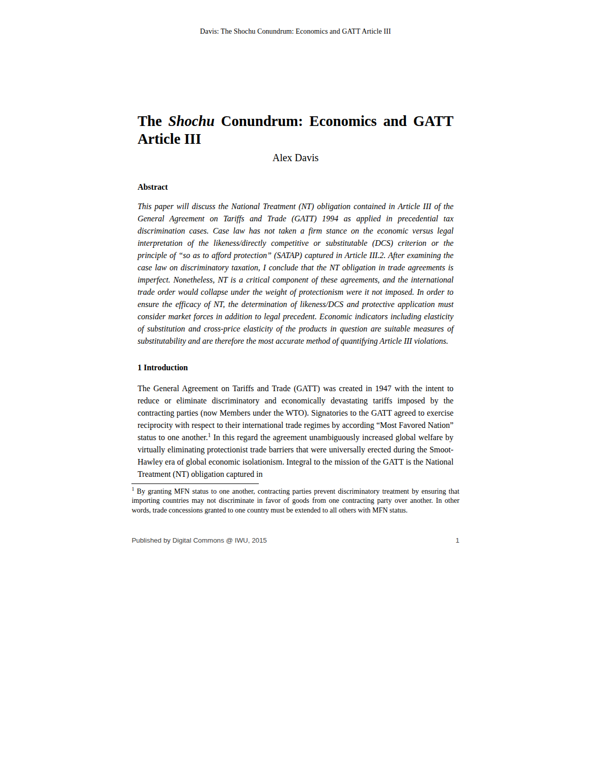Davis: The Shochu Conundrum: Economics and GATT Article III
The Shochu Conundrum: Economics and GATT Article III
Alex Davis
Abstract
This paper will discuss the National Treatment (NT) obligation contained in Article III of the General Agreement on Tariffs and Trade (GATT) 1994 as applied in precedential tax discrimination cases. Case law has not taken a firm stance on the economic versus legal interpretation of the likeness/directly competitive or substitutable (DCS) criterion or the principle of “so as to afford protection” (SATAP) captured in Article III.2. After examining the case law on discriminatory taxation, I conclude that the NT obligation in trade agreements is imperfect. Nonetheless, NT is a critical component of these agreements, and the international trade order would collapse under the weight of protectionism were it not imposed. In order to ensure the efficacy of NT, the determination of likeness/DCS and protective application must consider market forces in addition to legal precedent. Economic indicators including elasticity of substitution and cross-price elasticity of the products in question are suitable measures of substitutability and are therefore the most accurate method of quantifying Article III violations.
1 Introduction
The General Agreement on Tariffs and Trade (GATT) was created in 1947 with the intent to reduce or eliminate discriminatory and economically devastating tariffs imposed by the contracting parties (now Members under the WTO). Signatories to the GATT agreed to exercise reciprocity with respect to their international trade regimes by according “Most Favored Nation” status to one another.1 In this regard the agreement unambiguously increased global welfare by virtually eliminating protectionist trade barriers that were universally erected during the Smoot-Hawley era of global economic isolationism. Integral to the mission of the GATT is the National Treatment (NT) obligation captured in
1 By granting MFN status to one another, contracting parties prevent discriminatory treatment by ensuring that importing countries may not discriminate in favor of goods from one contracting party over another. In other words, trade concessions granted to one country must be extended to all others with MFN status.
Published by Digital Commons @ IWU, 2015 1